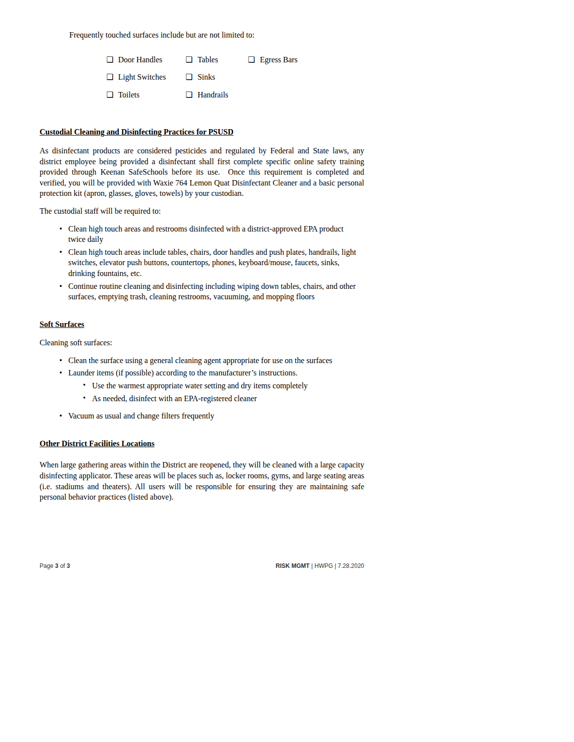Frequently touched surfaces include but are not limited to:
| ❑ Door Handles | ❑ Tables | ❑ Egress Bars |
| ❑ Light Switches | ❑ Sinks | |
| ❑ Toilets | ❑ Handrails | |
Custodial Cleaning and Disinfecting Practices for PSUSD
As disinfectant products are considered pesticides and regulated by Federal and State laws, any district employee being provided a disinfectant shall first complete specific online safety training provided through Keenan SafeSchools before its use. Once this requirement is completed and verified, you will be provided with Waxie 764 Lemon Quat Disinfectant Cleaner and a basic personal protection kit (apron, glasses, gloves, towels) by your custodian.
The custodial staff will be required to:
Clean high touch areas and restrooms disinfected with a district-approved EPA product twice daily
Clean high touch areas include tables, chairs, door handles and push plates, handrails, light switches, elevator push buttons, countertops, phones, keyboard/mouse, faucets, sinks, drinking fountains, etc.
Continue routine cleaning and disinfecting including wiping down tables, chairs, and other surfaces, emptying trash, cleaning restrooms, vacuuming, and mopping floors
Soft Surfaces
Cleaning soft surfaces:
Clean the surface using a general cleaning agent appropriate for use on the surfaces
Launder items (if possible) according to the manufacturer’s instructions.
Use the warmest appropriate water setting and dry items completely
As needed, disinfect with an EPA-registered cleaner
Vacuum as usual and change filters frequently
Other District Facilities Locations
When large gathering areas within the District are reopened, they will be cleaned with a large capacity disinfecting applicator. These areas will be places such as, locker rooms, gyms, and large seating areas (i.e. stadiums and theaters). All users will be responsible for ensuring they are maintaining safe personal behavior practices (listed above).
Page 3 of 3
RISK MGMT | HWPG | 7.28.2020